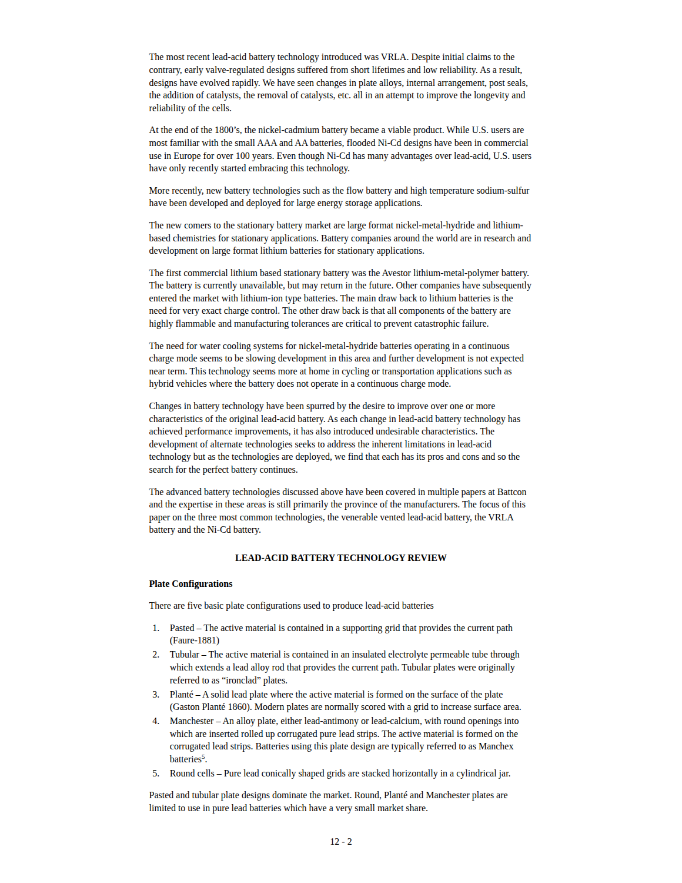The most recent lead-acid battery technology introduced was VRLA. Despite initial claims to the contrary, early valve-regulated designs suffered from short lifetimes and low reliability. As a result, designs have evolved rapidly. We have seen changes in plate alloys, internal arrangement, post seals, the addition of catalysts, the removal of catalysts, etc. all in an attempt to improve the longevity and reliability of the cells.
At the end of the 1800’s, the nickel-cadmium battery became a viable product. While U.S. users are most familiar with the small AAA and AA batteries, flooded Ni-Cd designs have been in commercial use in Europe for over 100 years. Even though Ni-Cd has many advantages over lead-acid, U.S. users have only recently started embracing this technology.
More recently, new battery technologies such as the flow battery and high temperature sodium-sulfur have been developed and deployed for large energy storage applications.
The new comers to the stationary battery market are large format nickel-metal-hydride and lithium-based chemistries for stationary applications. Battery companies around the world are in research and development on large format lithium batteries for stationary applications.
The first commercial lithium based stationary battery was the Avestor lithium-metal-polymer battery. The battery is currently unavailable, but may return in the future. Other companies have subsequently entered the market with lithium-ion type batteries. The main draw back to lithium batteries is the need for very exact charge control. The other draw back is that all components of the battery are highly flammable and manufacturing tolerances are critical to prevent catastrophic failure.
The need for water cooling systems for nickel-metal-hydride batteries operating in a continuous charge mode seems to be slowing development in this area and further development is not expected near term. This technology seems more at home in cycling or transportation applications such as hybrid vehicles where the battery does not operate in a continuous charge mode.
Changes in battery technology have been spurred by the desire to improve over one or more characteristics of the original lead-acid battery. As each change in lead-acid battery technology has achieved performance improvements, it has also introduced undesirable characteristics. The development of alternate technologies seeks to address the inherent limitations in lead-acid technology but as the technologies are deployed, we find that each has its pros and cons and so the search for the perfect battery continues.
The advanced battery technologies discussed above have been covered in multiple papers at Battcon and the expertise in these areas is still primarily the province of the manufacturers. The focus of this paper on the three most common technologies, the venerable vented lead-acid battery, the VRLA battery and the Ni-Cd battery.
LEAD-ACID BATTERY TECHNOLOGY REVIEW
Plate Configurations
There are five basic plate configurations used to produce lead-acid batteries
Pasted – The active material is contained in a supporting grid that provides the current path (Faure-1881)
Tubular – The active material is contained in an insulated electrolyte permeable tube through which extends a lead alloy rod that provides the current path. Tubular plates were originally referred to as “ironclad” plates.
Planté – A solid lead plate where the active material is formed on the surface of the plate (Gaston Planté 1860). Modern plates are normally scored with a grid to increase surface area.
Manchester – An alloy plate, either lead-antimony or lead-calcium, with round openings into which are inserted rolled up corrugated pure lead strips. The active material is formed on the corrugated lead strips. Batteries using this plate design are typically referred to as Manchex batteries5.
Round cells – Pure lead conically shaped grids are stacked horizontally in a cylindrical jar.
Pasted and tubular plate designs dominate the market. Round, Planté and Manchester plates are limited to use in pure lead batteries which have a very small market share.
12 - 2